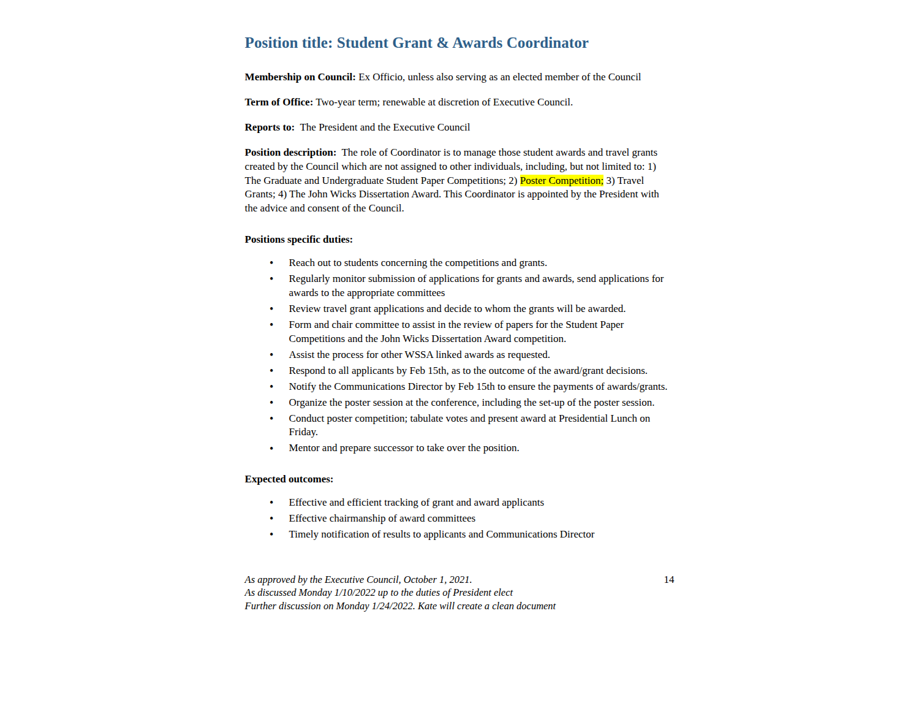Position title: Student Grant & Awards Coordinator
Membership on Council: Ex Officio, unless also serving as an elected member of the Council
Term of Office: Two-year term; renewable at discretion of Executive Council.
Reports to: The President and the Executive Council
Position description: The role of Coordinator is to manage those student awards and travel grants created by the Council which are not assigned to other individuals, including, but not limited to: 1) The Graduate and Undergraduate Student Paper Competitions; 2) Poster Competition; 3) Travel Grants; 4) The John Wicks Dissertation Award. This Coordinator is appointed by the President with the advice and consent of the Council.
Positions specific duties:
Reach out to students concerning the competitions and grants.
Regularly monitor submission of applications for grants and awards, send applications for awards to the appropriate committees
Review travel grant applications and decide to whom the grants will be awarded.
Form and chair committee to assist in the review of papers for the Student Paper Competitions and the John Wicks Dissertation Award competition.
Assist the process for other WSSA linked awards as requested.
Respond to all applicants by Feb 15th, as to the outcome of the award/grant decisions.
Notify the Communications Director by Feb 15th to ensure the payments of awards/grants.
Organize the poster session at the conference, including the set-up of the poster session.
Conduct poster competition; tabulate votes and present award at Presidential Lunch on Friday.
Mentor and prepare successor to take over the position.
Expected outcomes:
Effective and efficient tracking of grant and award applicants
Effective chairmanship of award committees
Timely notification of results to applicants and Communications Director
14
As approved by the Executive Council, October 1, 2021.
As discussed Monday 1/10/2022 up to the duties of President elect
Further discussion on Monday 1/24/2022. Kate will create a clean document